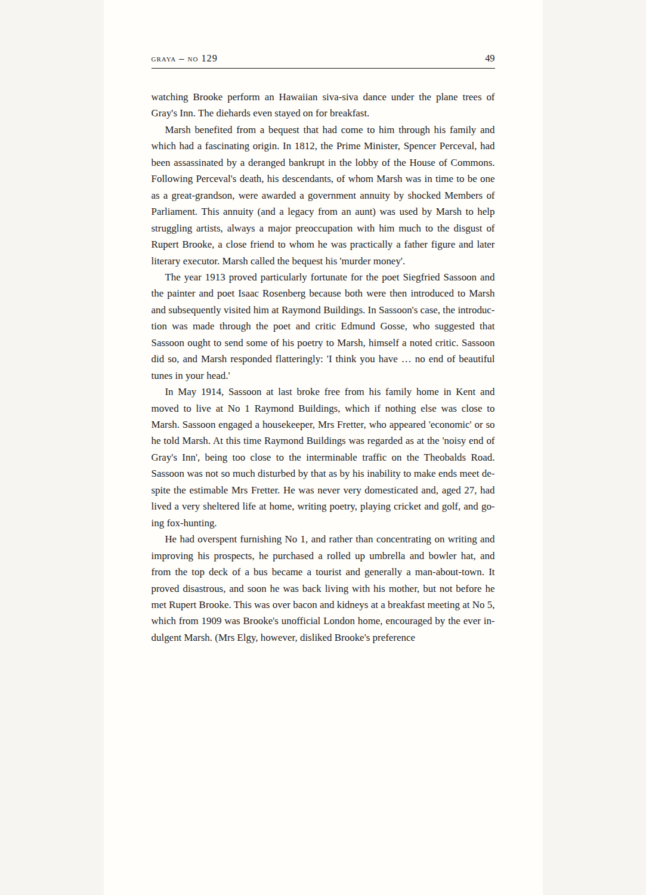Graya – No 129 49
watching Brooke perform an Hawaiian siva-siva dance under the plane trees of Gray's Inn. The diehards even stayed on for breakfast.
Marsh benefited from a bequest that had come to him through his family and which had a fascinating origin. In 1812, the Prime Minister, Spencer Perceval, had been assassinated by a deranged bankrupt in the lobby of the House of Commons. Following Perceval's death, his descendants, of whom Marsh was in time to be one as a great-grandson, were awarded a government annuity by shocked Members of Parliament. This annuity (and a legacy from an aunt) was used by Marsh to help struggling artists, always a major preoccupation with him much to the disgust of Rupert Brooke, a close friend to whom he was practically a father figure and later literary executor. Marsh called the bequest his 'murder money'.
The year 1913 proved particularly fortunate for the poet Siegfried Sassoon and the painter and poet Isaac Rosenberg because both were then introduced to Marsh and subsequently visited him at Raymond Buildings. In Sassoon's case, the introduction was made through the poet and critic Edmund Gosse, who suggested that Sassoon ought to send some of his poetry to Marsh, himself a noted critic. Sassoon did so, and Marsh responded flatteringly: 'I think you have … no end of beautiful tunes in your head.'
In May 1914, Sassoon at last broke free from his family home in Kent and moved to live at No 1 Raymond Buildings, which if nothing else was close to Marsh. Sassoon engaged a housekeeper, Mrs Fretter, who appeared 'economic' or so he told Marsh. At this time Raymond Buildings was regarded as at the 'noisy end of Gray's Inn', being too close to the interminable traffic on the Theobalds Road. Sassoon was not so much disturbed by that as by his inability to make ends meet despite the estimable Mrs Fretter. He was never very domesticated and, aged 27, had lived a very sheltered life at home, writing poetry, playing cricket and golf, and going fox-hunting.
He had overspent furnishing No 1, and rather than concentrating on writing and improving his prospects, he purchased a rolled up umbrella and bowler hat, and from the top deck of a bus became a tourist and generally a man-about-town. It proved disastrous, and soon he was back living with his mother, but not before he met Rupert Brooke. This was over bacon and kidneys at a breakfast meeting at No 5, which from 1909 was Brooke's unofficial London home, encouraged by the ever indulgent Marsh. (Mrs Elgy, however, disliked Brooke's preference